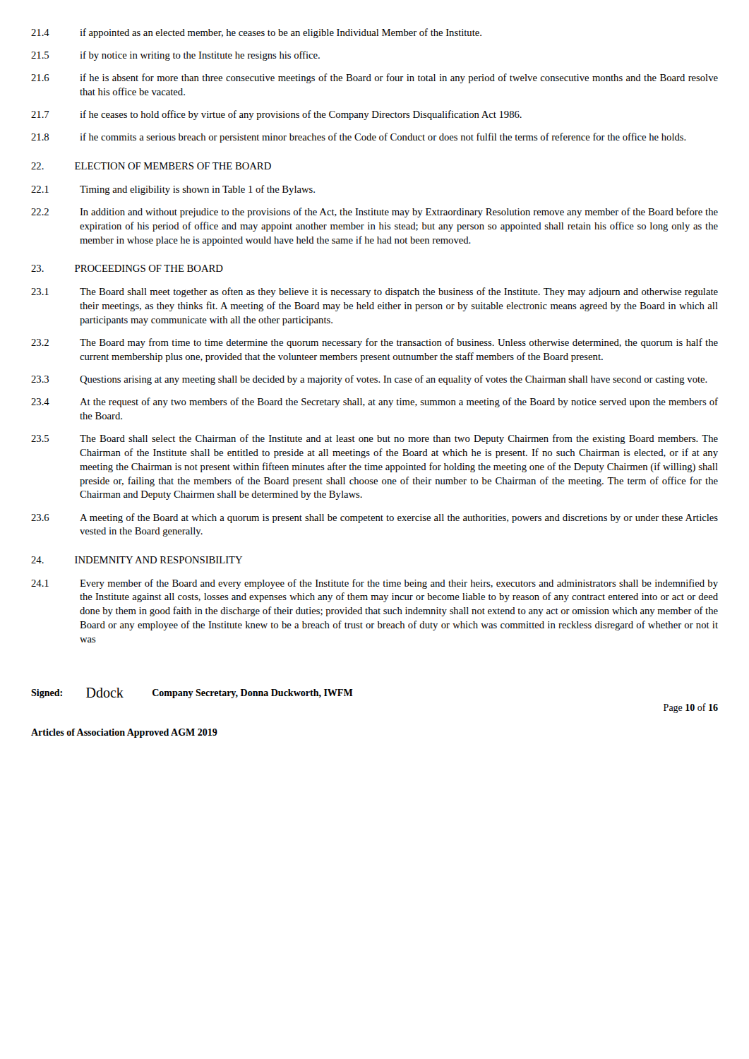21.4
if appointed as an elected member, he ceases to be an eligible Individual Member of the Institute.
21.5
if by notice in writing to the Institute he resigns his office.
21.6
if he is absent for more than three consecutive meetings of the Board or four in total in any period of twelve consecutive months and the Board resolve that his office be vacated.
21.7
if he ceases to hold office by virtue of any provisions of the Company Directors Disqualification Act 1986.
21.8
if he commits a serious breach or persistent minor breaches of the Code of Conduct or does not fulfil the terms of reference for the office he holds.
22. Election of Members of the Board
22.1
Timing and eligibility is shown in Table 1 of the Bylaws.
22.2
In addition and without prejudice to the provisions of the Act, the Institute may by Extraordinary Resolution remove any member of the Board before the expiration of his period of office and may appoint another member in his stead; but any person so appointed shall retain his office so long only as the member in whose place he is appointed would have held the same if he had not been removed.
23. Proceedings of the Board
23.1
The Board shall meet together as often as they believe it is necessary to dispatch the business of the Institute. They may adjourn and otherwise regulate their meetings, as they thinks fit. A meeting of the Board may be held either in person or by suitable electronic means agreed by the Board in which all participants may communicate with all the other participants.
23.2
The Board may from time to time determine the quorum necessary for the transaction of business. Unless otherwise determined, the quorum is half the current membership plus one, provided that the volunteer members present outnumber the staff members of the Board present.
23.3
Questions arising at any meeting shall be decided by a majority of votes. In case of an equality of votes the Chairman shall have second or casting vote.
23.4
At the request of any two members of the Board the Secretary shall, at any time, summon a meeting of the Board by notice served upon the members of the Board.
23.5
The Board shall select the Chairman of the Institute and at least one but no more than two Deputy Chairmen from the existing Board members. The Chairman of the Institute shall be entitled to preside at all meetings of the Board at which he is present. If no such Chairman is elected, or if at any meeting the Chairman is not present within fifteen minutes after the time appointed for holding the meeting one of the Deputy Chairmen (if willing) shall preside or, failing that the members of the Board present shall choose one of their number to be Chairman of the meeting. The term of office for the Chairman and Deputy Chairmen shall be determined by the Bylaws.
23.6
A meeting of the Board at which a quorum is present shall be competent to exercise all the authorities, powers and discretions by or under these Articles vested in the Board generally.
24. Indemnity and Responsibility
24.1
Every member of the Board and every employee of the Institute for the time being and their heirs, executors and administrators shall be indemnified by the Institute against all costs, losses and expenses which any of them may incur or become liable to by reason of any contract entered into or act or deed done by them in good faith in the discharge of their duties; provided that such indemnity shall not extend to any act or omission which any member of the Board or any employee of the Institute knew to be a breach of trust or breach of duty or which was committed in reckless disregard of whether or not it was
Signed: Ddock Company Secretary, Donna Duckworth, IWFM
Page 10 of 16
Articles of Association Approved AGM 2019